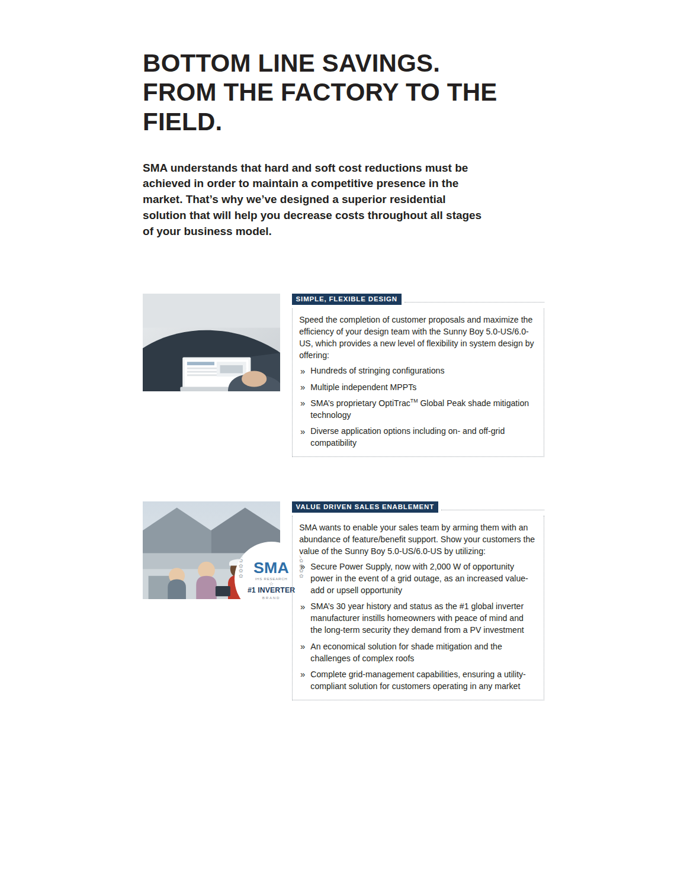Bottom line savings.
From the factory to the field.
SMA understands that hard and soft cost reductions must be achieved in order to maintain a competitive presence in the market. That’s why we’ve designed a superior residential solution that will help you decrease costs throughout all stages of your business model.
Simple, Flexible Design
Speed the completion of customer proposals and maximize the efficiency of your design team with the Sunny Boy 5.0-US/6.0-US, which provides a new level of flexibility in system design by offering:
Hundreds of stringing configurations
Multiple independent MPPTs
SMA’s proprietary OptiTracTM Global Peak shade mitigation technology
Diverse application options including on- and off-grid compatibility
✿
✿
✿
✿
✿
✿
✿
✿
✿
✿
SMA
IHS RESEARCH
☆
#1 INVERTER
BRAND
Value Driven Sales Enablement
SMA wants to enable your sales team by arming them with an abundance of feature/benefit support. Show your customers the value of the Sunny Boy 5.0-US/6.0-US by utilizing:
Secure Power Supply, now with 2,000 W of opportunity power in the event of a grid outage, as an increased value-add or upsell opportunity
SMA’s 30 year history and status as the #1 global inverter manufacturer instills homeowners with peace of mind and the long-term security they demand from a PV investment
An economical solution for shade mitigation and the challenges of complex roofs
Complete grid-management capabilities, ensuring a utility-compliant solution for customers operating in any market